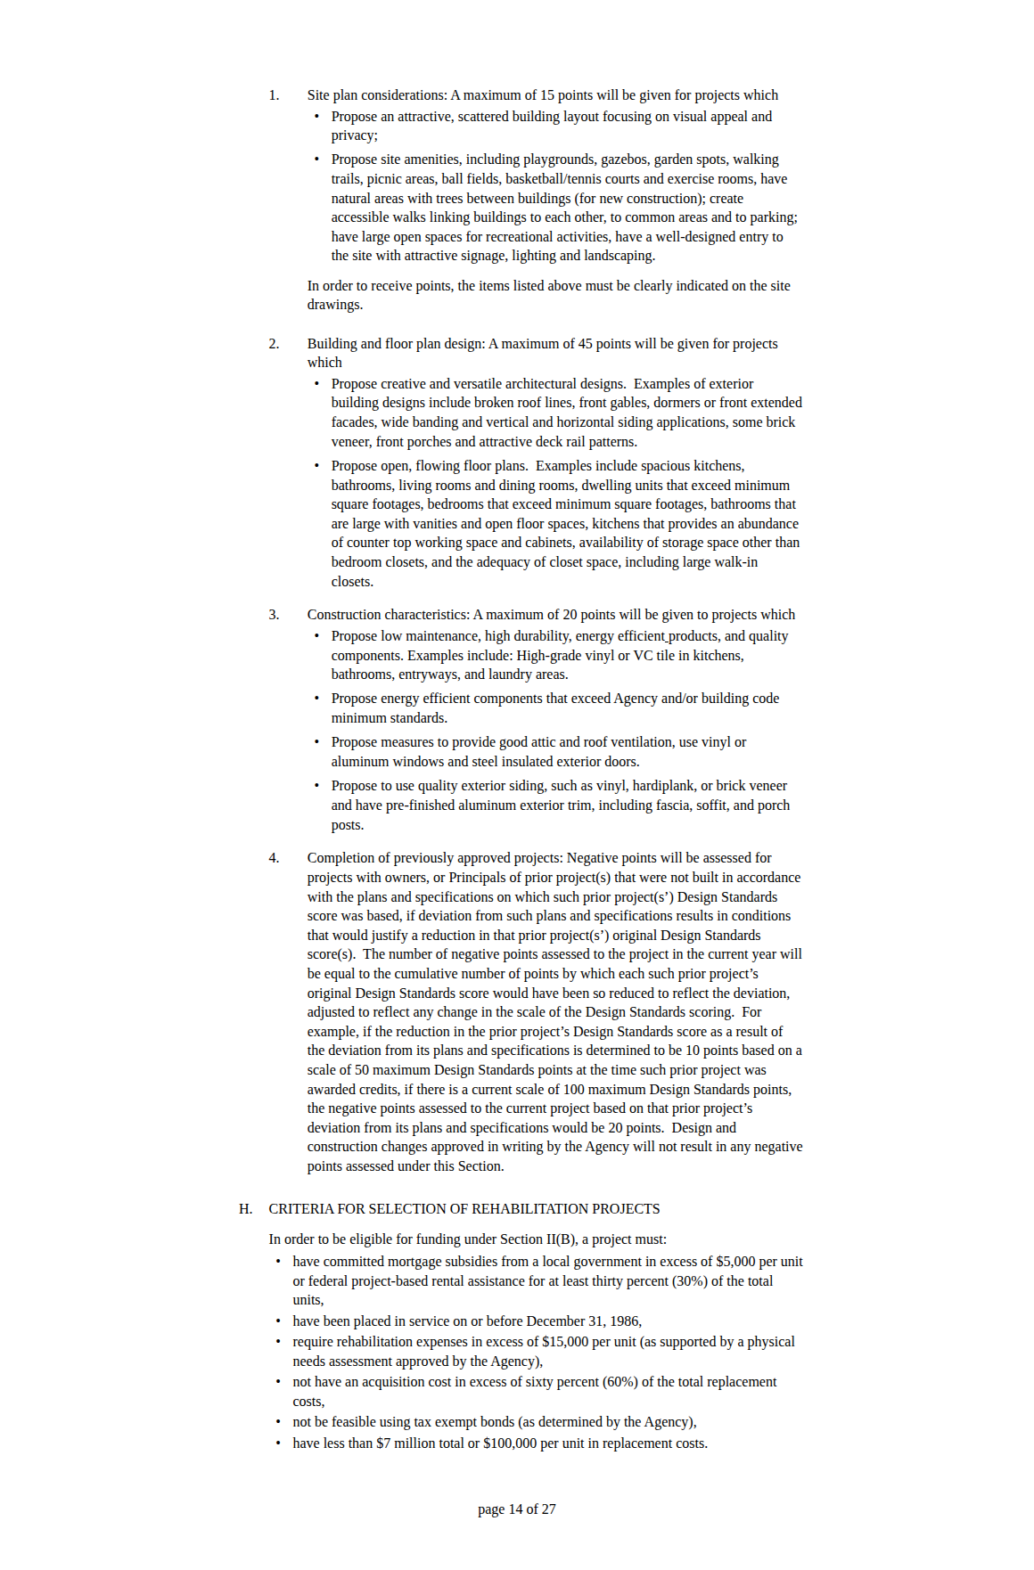1.
Site plan considerations: A maximum of 15 points will be given for projects which
Propose an attractive, scattered building layout focusing on visual appeal and privacy;
Propose site amenities, including playgrounds, gazebos, garden spots, walking trails, picnic areas, ball fields, basketball/tennis courts and exercise rooms, have natural areas with trees between buildings (for new construction); create accessible walks linking buildings to each other, to common areas and to parking; have large open spaces for recreational activities, have a well-designed entry to the site with attractive signage, lighting and landscaping.
In order to receive points, the items listed above must be clearly indicated on the site drawings.
2.
Building and floor plan design: A maximum of 45 points will be given for projects which
Propose creative and versatile architectural designs. Examples of exterior building designs include broken roof lines, front gables, dormers or front extended facades, wide banding and vertical and horizontal siding applications, some brick veneer, front porches and attractive deck rail patterns.
Propose open, flowing floor plans. Examples include spacious kitchens, bathrooms, living rooms and dining rooms, dwelling units that exceed minimum square footages, bedrooms that exceed minimum square footages, bathrooms that are large with vanities and open floor spaces, kitchens that provides an abundance of counter top working space and cabinets, availability of storage space other than bedroom closets, and the adequacy of closet space, including large walk-in closets.
3.
Construction characteristics: A maximum of 20 points will be given to projects which
Propose low maintenance, high durability, energy efficient products, and quality components. Examples include: High-grade vinyl or VC tile in kitchens, bathrooms, entryways, and laundry areas.
Propose energy efficient components that exceed Agency and/or building code minimum standards.
Propose measures to provide good attic and roof ventilation, use vinyl or aluminum windows and steel insulated exterior doors.
Propose to use quality exterior siding, such as vinyl, hardiplank, or brick veneer and have pre-finished aluminum exterior trim, including fascia, soffit, and porch posts.
4.
Completion of previously approved projects: Negative points will be assessed for projects with owners, or Principals of prior project(s) that were not built in accordance with the plans and specifications on which such prior project(s’) Design Standards score was based, if deviation from such plans and specifications results in conditions that would justify a reduction in that prior project(s’) original Design Standards score(s). The number of negative points assessed to the project in the current year will be equal to the cumulative number of points by which each such prior project’s original Design Standards score would have been so reduced to reflect the deviation, adjusted to reflect any change in the scale of the Design Standards scoring. For example, if the reduction in the prior project’s Design Standards score as a result of the deviation from its plans and specifications is determined to be 10 points based on a scale of 50 maximum Design Standards points at the time such prior project was awarded credits, if there is a current scale of 100 maximum Design Standards points, the negative points assessed to the current project based on that prior project’s deviation from its plans and specifications would be 20 points. Design and construction changes approved in writing by the Agency will not result in any negative points assessed under this Section.
H.
CRITERIA FOR SELECTION OF REHABILITATION PROJECTS
In order to be eligible for funding under Section II(B), a project must:
have committed mortgage subsidies from a local government in excess of $5,000 per unit or federal project-based rental assistance for at least thirty percent (30%) of the total units,
have been placed in service on or before December 31, 1986,
require rehabilitation expenses in excess of $15,000 per unit (as supported by a physical needs assessment approved by the Agency),
not have an acquisition cost in excess of sixty percent (60%) of the total replacement costs,
not be feasible using tax exempt bonds (as determined by the Agency),
have less than $7 million total or $100,000 per unit in replacement costs.
page 14 of 27